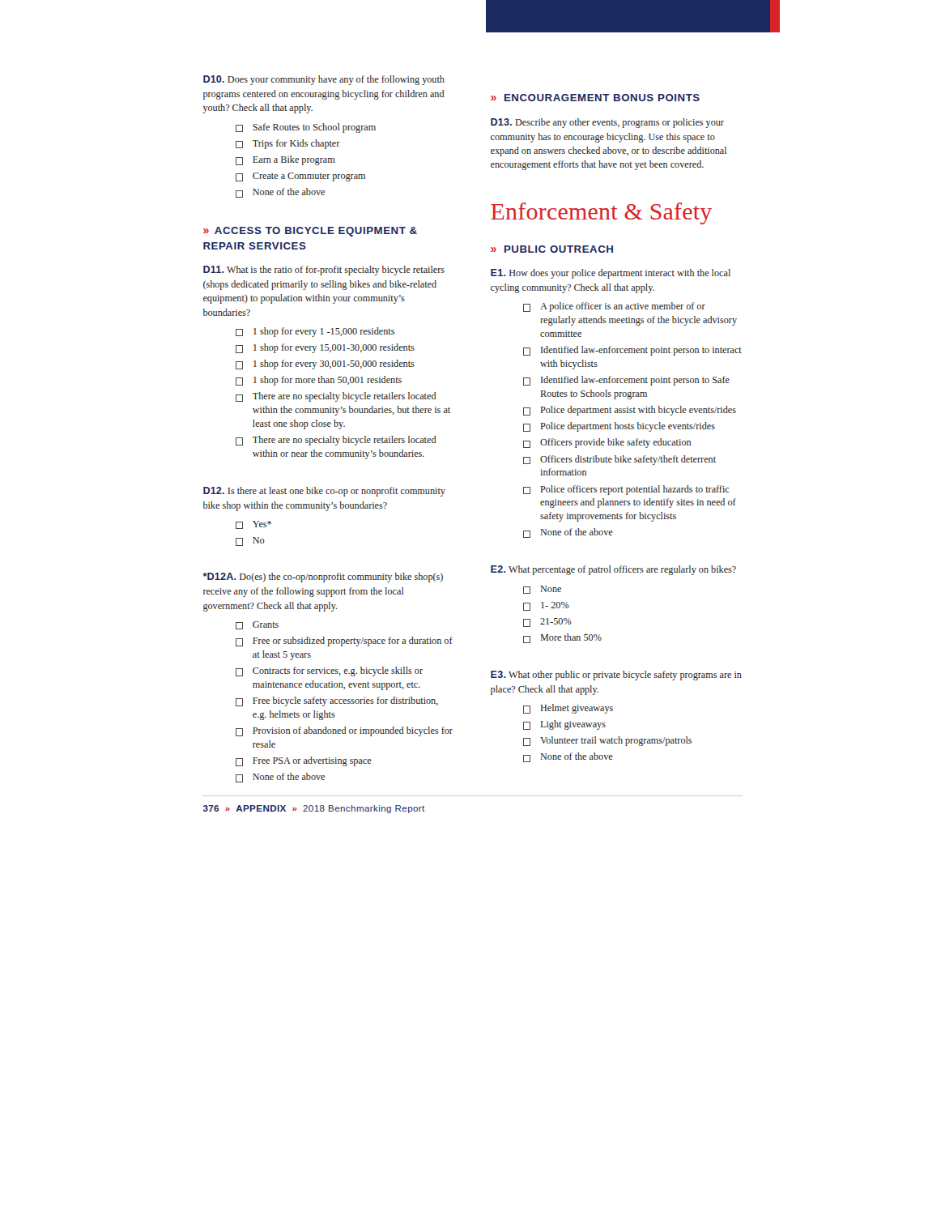D10. Does your community have any of the following youth programs centered on encouraging bicycling for children and youth? Check all that apply.
Safe Routes to School program
Trips for Kids chapter
Earn a Bike program
Create a Commuter program
None of the above
»ACCESS TO BICYCLE EQUIPMENT &
REPAIR SERVICES
D11. What is the ratio of for-profit specialty bicycle retailers (shops dedicated primarily to selling bikes and bike-related equipment) to population within your community’s boundaries?
1 shop for every 1 -15,000 residents
1 shop for every 15,001-30,000 residents
1 shop for every 30,001-50,000 residents
1 shop for more than 50,001 residents
There are no specialty bicycle retailers located within the community’s boundaries, but there is at least one shop close by.
There are no specialty bicycle retailers located within or near the community’s boundaries.
D12. Is there at least one bike co-op or nonprofit community bike shop within the community’s boundaries?
Yes*
No
*D12A. Do(es) the co-op/nonprofit community bike shop(s) receive any of the following support from the local government? Check all that apply.
Grants
Free or subsidized property/space for a duration of at least 5 years
Contracts for services, e.g. bicycle skills or maintenance education, event support, etc.
Free bicycle safety accessories for distribution, e.g. helmets or lights
Provision of abandoned or impounded bicycles for resale
Free PSA or advertising space
None of the above
»ENCOURAGEMENT BONUS POINTS
D13. Describe any other events, programs or policies your community has to encourage bicycling. Use this space to expand on answers checked above, or to describe additional encouragement efforts that have not yet been covered.
Enforcement & Safety
»PUBLIC OUTREACH
E1. How does your police department interact with the local cycling community? Check all that apply.
A police officer is an active member of or regularly attends meetings of the bicycle advisory committee
Identified law-enforcement point person to interact with bicyclists
Identified law-enforcement point person to Safe Routes to Schools program
Police department assist with bicycle events/rides
Police department hosts bicycle events/rides
Officers provide bike safety education
Officers distribute bike safety/theft deterrent information
Police officers report potential hazards to traffic engineers and planners to identify sites in need of safety improvements for bicyclists
None of the above
E2. What percentage of patrol officers are regularly on bikes?
None
1- 20%
21-50%
More than 50%
E3. What other public or private bicycle safety programs are in place? Check all that apply.
Helmet giveaways
Light giveaways
Volunteer trail watch programs/patrols
None of the above
376 » APPENDIX » 2018 Benchmarking Report